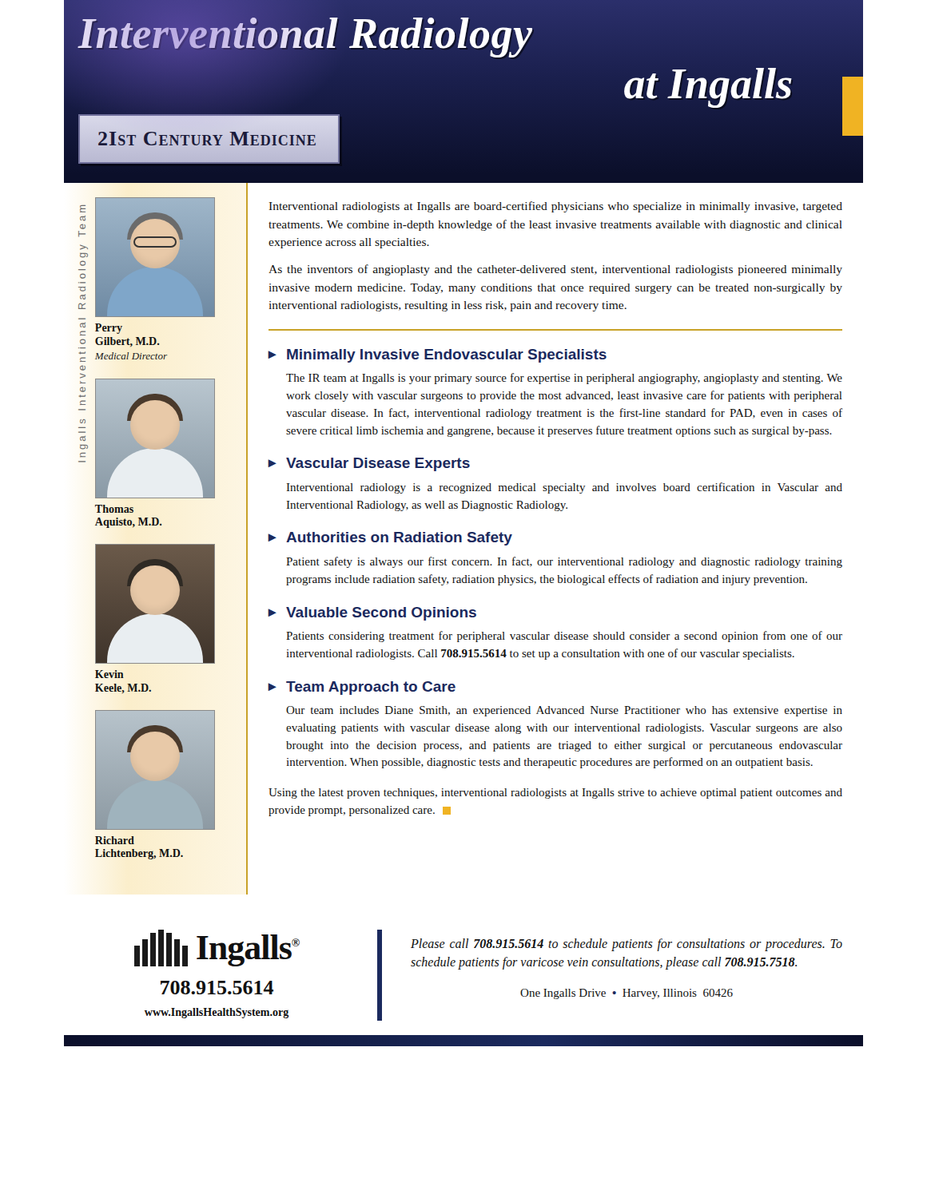Interventional Radiology
at Ingalls
2I st Century Medicine
Ingalls Interventional Radiology Team
Perry
Gilbert, M.D.
Medical Director
Thomas
Aquisto, M.D.
Kevin
Keele, M.D.
Richard
Lichtenberg, M.D.
Interventional radiologists at Ingalls are board-certified physicians who specialize in minimally invasive, targeted treatments. We combine in-depth knowledge of the least invasive treatments available with diagnostic and clinical experience across all specialties.
As the inventors of angioplasty and the catheter-delivered stent, interventional radiologists pioneered minimally invasive modern medicine. Today, many conditions that once required surgery can be treated non-surgically by interventional radiologists, resulting in less risk, pain and recovery time.
Minimally Invasive Endovascular Specialists
The IR team at Ingalls is your primary source for expertise in peripheral angiography, angioplasty and stenting. We work closely with vascular surgeons to provide the most advanced, least invasive care for patients with peripheral vascular disease. In fact, interventional radiology treatment is the first-line standard for PAD, even in cases of severe critical limb ischemia and gangrene, because it preserves future treatment options such as surgical by-pass.
Vascular Disease Experts
Interventional radiology is a recognized medical specialty and involves board certification in Vascular and Interventional Radiology, as well as Diagnostic Radiology.
Authorities on Radiation Safety
Patient safety is always our first concern. In fact, our interventional radiology and diagnostic radiology training programs include radiation safety, radiation physics, the biological effects of radiation and injury prevention.
Valuable Second Opinions
Patients considering treatment for peripheral vascular disease should consider a second opinion from one of our interventional radiologists. Call 708.915.5614 to set up a consultation with one of our vascular specialists.
Team Approach to Care
Our team includes Diane Smith, an experienced Advanced Nurse Practitioner who has extensive expertise in evaluating patients with vascular disease along with our interventional radiologists. Vascular surgeons are also brought into the decision process, and patients are triaged to either surgical or percutaneous endovascular intervention. When possible, diagnostic tests and therapeutic procedures are performed on an outpatient basis.
Using the latest proven techniques, interventional radiologists at Ingalls strive to achieve optimal patient outcomes and provide prompt, personalized care.
Ingalls®
708.915.5614
www.IngallsHealthSystem.org
Please call 708.915.5614 to schedule patients for consultations or procedures. To schedule patients for varicose vein consultations, please call 708.915.7518.
One Ingalls Drive • Harvey, Illinois 60426